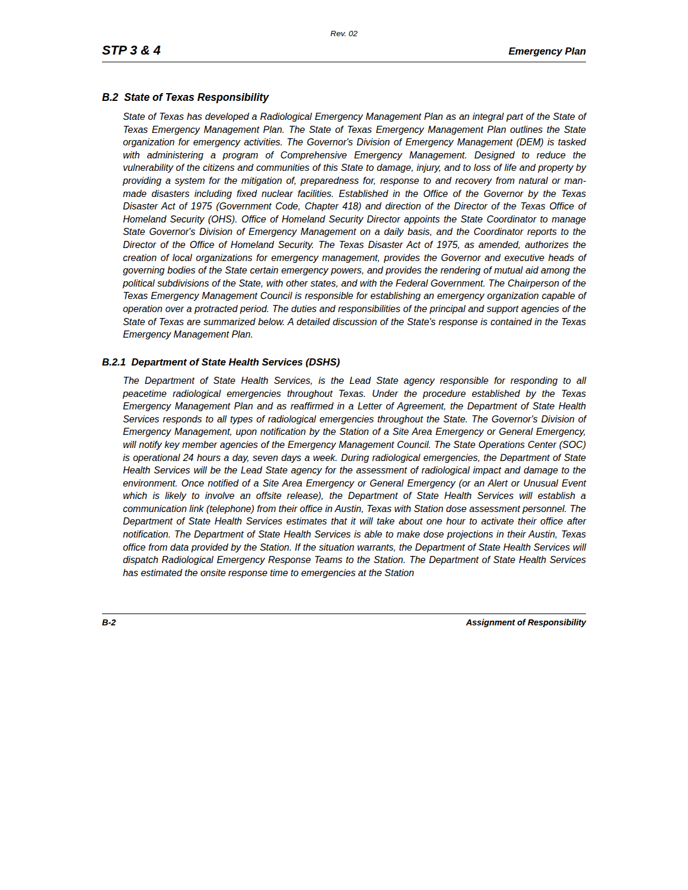Rev. 02
STP 3 & 4 Emergency Plan
B.2 State of Texas Responsibility
State of Texas has developed a Radiological Emergency Management Plan as an integral part of the State of Texas Emergency Management Plan. The State of Texas Emergency Management Plan outlines the State organization for emergency activities. The Governor's Division of Emergency Management (DEM) is tasked with administering a program of Comprehensive Emergency Management. Designed to reduce the vulnerability of the citizens and communities of this State to damage, injury, and to loss of life and property by providing a system for the mitigation of, preparedness for, response to and recovery from natural or man-made disasters including fixed nuclear facilities. Established in the Office of the Governor by the Texas Disaster Act of 1975 (Government Code, Chapter 418) and direction of the Director of the Texas Office of Homeland Security (OHS). Office of Homeland Security Director appoints the State Coordinator to manage State Governor's Division of Emergency Management on a daily basis, and the Coordinator reports to the Director of the Office of Homeland Security. The Texas Disaster Act of 1975, as amended, authorizes the creation of local organizations for emergency management, provides the Governor and executive heads of governing bodies of the State certain emergency powers, and provides the rendering of mutual aid among the political subdivisions of the State, with other states, and with the Federal Government. The Chairperson of the Texas Emergency Management Council is responsible for establishing an emergency organization capable of operation over a protracted period. The duties and responsibilities of the principal and support agencies of the State of Texas are summarized below. A detailed discussion of the State's response is contained in the Texas Emergency Management Plan.
B.2.1 Department of State Health Services (DSHS)
The Department of State Health Services, is the Lead State agency responsible for responding to all peacetime radiological emergencies throughout Texas. Under the procedure established by the Texas Emergency Management Plan and as reaffirmed in a Letter of Agreement, the Department of State Health Services responds to all types of radiological emergencies throughout the State. The Governor's Division of Emergency Management, upon notification by the Station of a Site Area Emergency or General Emergency, will notify key member agencies of the Emergency Management Council. The State Operations Center (SOC) is operational 24 hours a day, seven days a week. During radiological emergencies, the Department of State Health Services will be the Lead State agency for the assessment of radiological impact and damage to the environment. Once notified of a Site Area Emergency or General Emergency (or an Alert or Unusual Event which is likely to involve an offsite release), the Department of State Health Services will establish a communication link (telephone) from their office in Austin, Texas with Station dose assessment personnel. The Department of State Health Services estimates that it will take about one hour to activate their office after notification. The Department of State Health Services is able to make dose projections in their Austin, Texas office from data provided by the Station. If the situation warrants, the Department of State Health Services will dispatch Radiological Emergency Response Teams to the Station. The Department of State Health Services has estimated the onsite response time to emergencies at the Station
B-2 Assignment of Responsibility